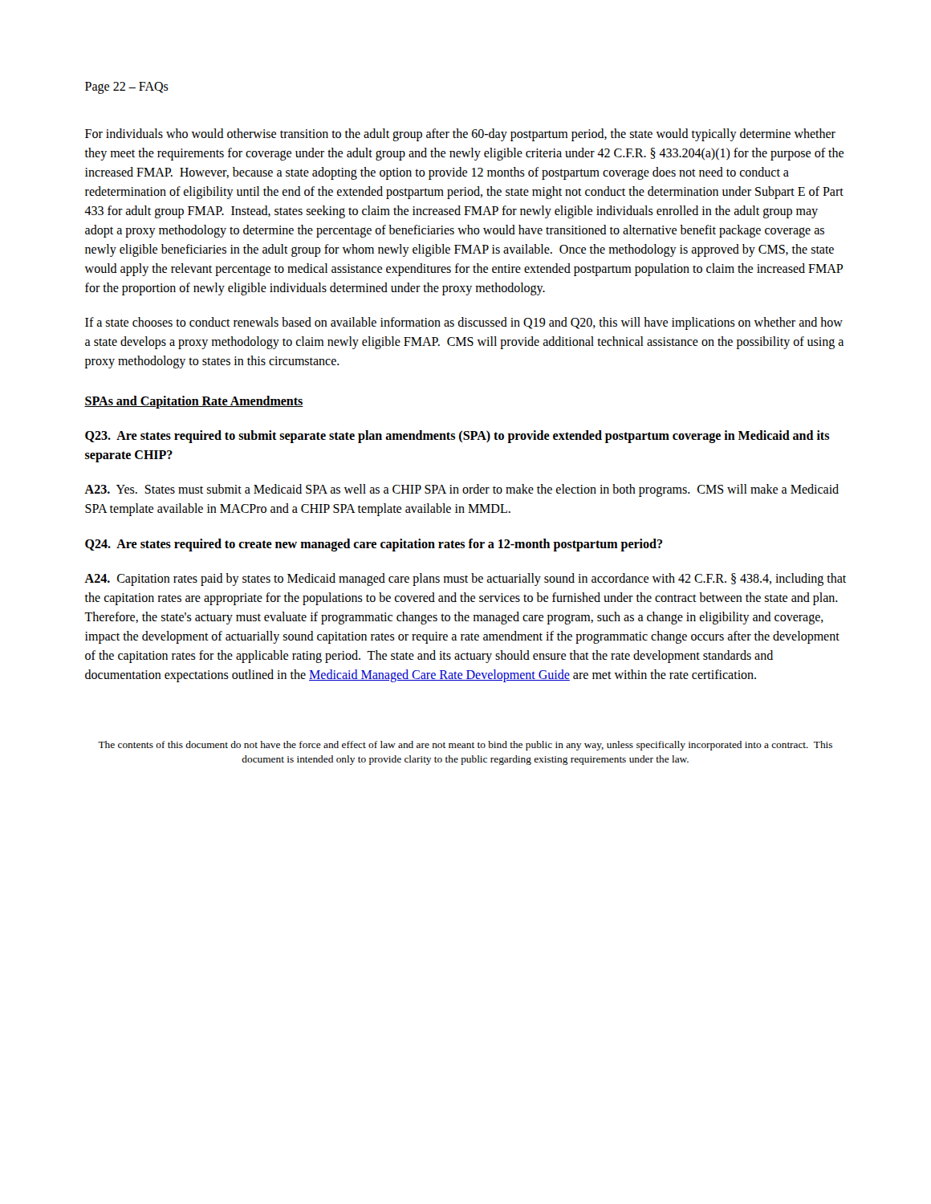Page 22 – FAQs
For individuals who would otherwise transition to the adult group after the 60-day postpartum period, the state would typically determine whether they meet the requirements for coverage under the adult group and the newly eligible criteria under 42 C.F.R. § 433.204(a)(1) for the purpose of the increased FMAP. However, because a state adopting the option to provide 12 months of postpartum coverage does not need to conduct a redetermination of eligibility until the end of the extended postpartum period, the state might not conduct the determination under Subpart E of Part 433 for adult group FMAP. Instead, states seeking to claim the increased FMAP for newly eligible individuals enrolled in the adult group may adopt a proxy methodology to determine the percentage of beneficiaries who would have transitioned to alternative benefit package coverage as newly eligible beneficiaries in the adult group for whom newly eligible FMAP is available. Once the methodology is approved by CMS, the state would apply the relevant percentage to medical assistance expenditures for the entire extended postpartum population to claim the increased FMAP for the proportion of newly eligible individuals determined under the proxy methodology.
If a state chooses to conduct renewals based on available information as discussed in Q19 and Q20, this will have implications on whether and how a state develops a proxy methodology to claim newly eligible FMAP. CMS will provide additional technical assistance on the possibility of using a proxy methodology to states in this circumstance.
SPAs and Capitation Rate Amendments
Q23. Are states required to submit separate state plan amendments (SPA) to provide extended postpartum coverage in Medicaid and its separate CHIP?
A23. Yes. States must submit a Medicaid SPA as well as a CHIP SPA in order to make the election in both programs. CMS will make a Medicaid SPA template available in MACPro and a CHIP SPA template available in MMDL.
Q24. Are states required to create new managed care capitation rates for a 12-month postpartum period?
A24. Capitation rates paid by states to Medicaid managed care plans must be actuarially sound in accordance with 42 C.F.R. § 438.4, including that the capitation rates are appropriate for the populations to be covered and the services to be furnished under the contract between the state and plan. Therefore, the state's actuary must evaluate if programmatic changes to the managed care program, such as a change in eligibility and coverage, impact the development of actuarially sound capitation rates or require a rate amendment if the programmatic change occurs after the development of the capitation rates for the applicable rating period. The state and its actuary should ensure that the rate development standards and documentation expectations outlined in the Medicaid Managed Care Rate Development Guide are met within the rate certification.
The contents of this document do not have the force and effect of law and are not meant to bind the public in any way, unless specifically incorporated into a contract. This document is intended only to provide clarity to the public regarding existing requirements under the law.